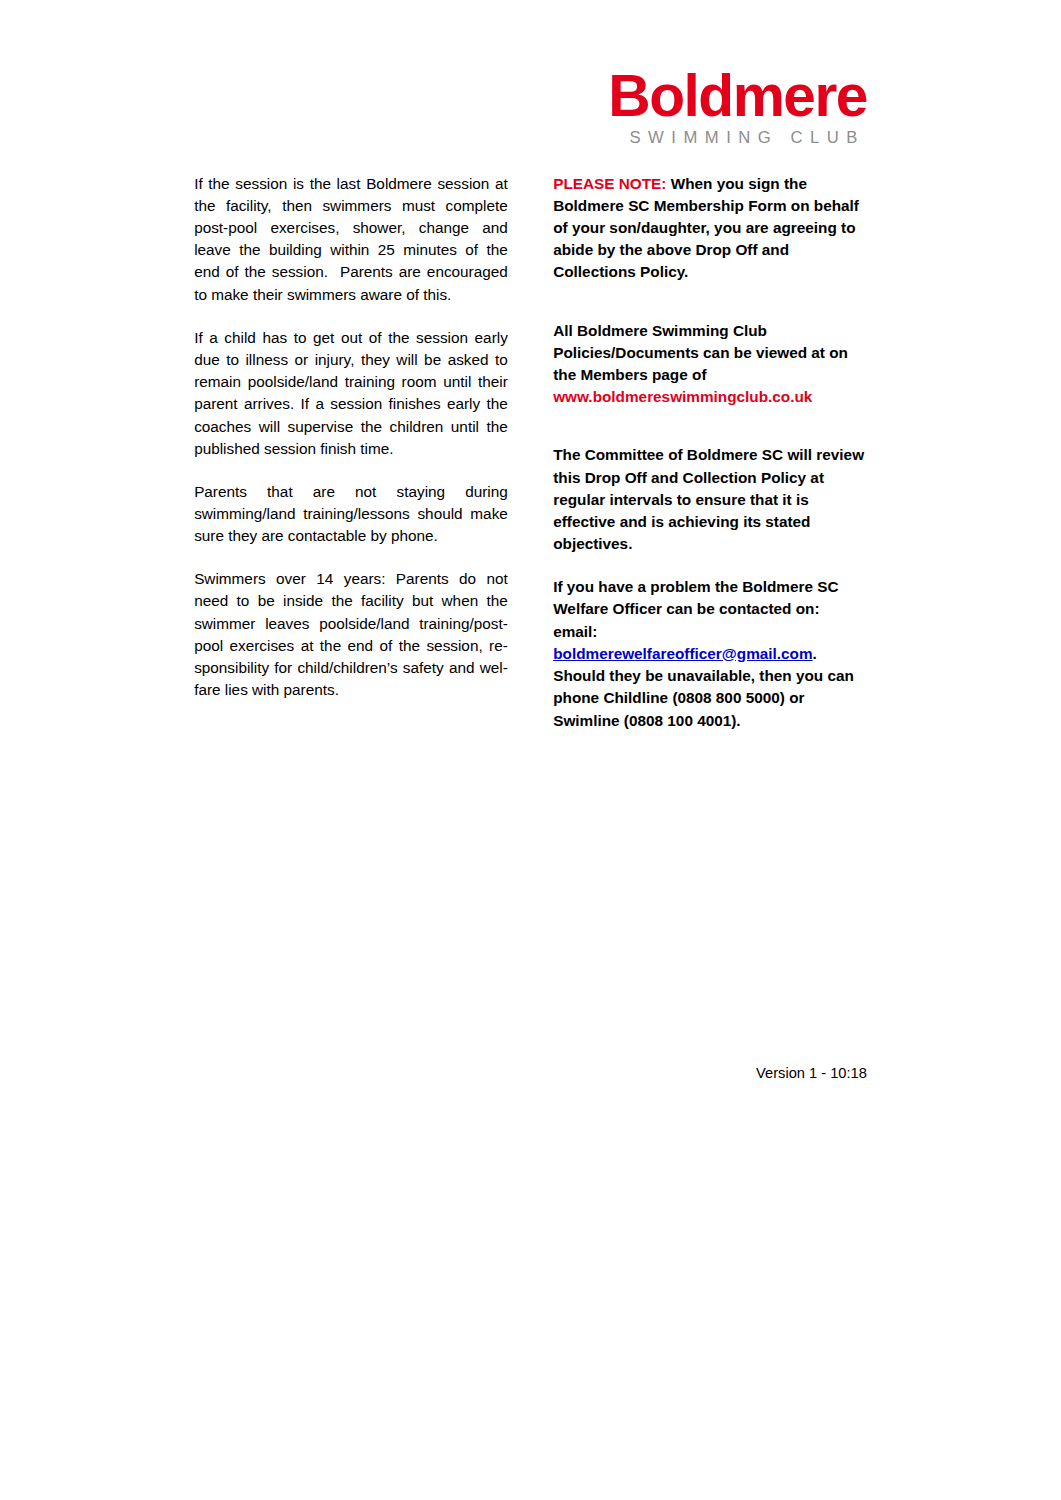Boldmere
SWIMMING CLUB
If the session is the last Boldmere session at the facility, then swimmers must complete post-pool exercises, shower, change and leave the building within 25 minutes of the end of the session. Parents are encouraged to make their swimmers aware of this.
If a child has to get out of the session early due to illness or injury, they will be asked to remain poolside/land training room until their parent arrives. If a session finishes early the coaches will supervise the children until the published session finish time.
Parents that are not staying during swimming/land training/lessons should make sure they are contactable by phone.
Swimmers over 14 years: Parents do not need to be inside the facility but when the swimmer leaves poolside/land training/post-pool exercises at the end of the session, responsibility for child/children’s safety and welfare lies with parents.
PLEASE NOTE: When you sign the Boldmere SC Membership Form on behalf of your son/daughter, you are agreeing to abide by the above Drop Off and Collections Policy.
All Boldmere Swimming Club Policies/Documents can be viewed at on the Members page of
www.boldmereswimmingclub.co.uk
The Committee of Boldmere SC will review this Drop Off and Collection Policy at regular intervals to ensure that it is effective and is achieving its stated objectives.
If you have a problem the Boldmere SC Welfare Officer can be contacted on: email: boldmerewelfareofficer@gmail.com. Should they be unavailable, then you can phone Childline (0808 800 5000) or Swimline (0808 100 4001).
Version 1 - 10:18